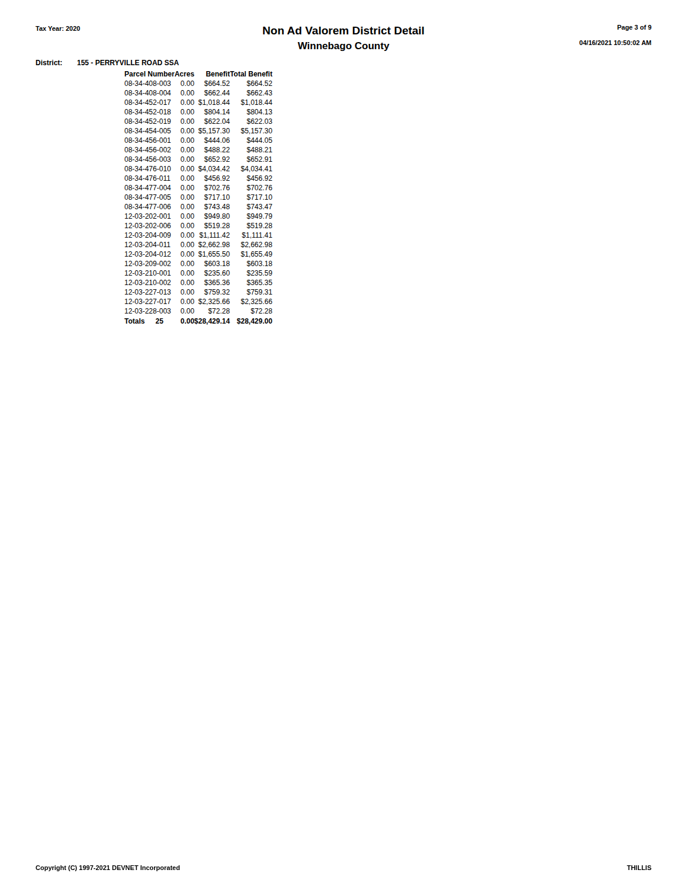Tax Year: 2020
Non Ad Valorem District Detail
Winnebago County
Page 3 of 9
04/16/2021 10:50:02 AM
District: 155 - PERRYVILLE ROAD SSA
| Parcel Number | Acres | Benefit | Total Benefit |
| --- | --- | --- | --- |
| 08-34-408-003 | 0.00 | $664.52 | $664.52 |
| 08-34-408-004 | 0.00 | $662.44 | $662.43 |
| 08-34-452-017 | 0.00 | $1,018.44 | $1,018.44 |
| 08-34-452-018 | 0.00 | $804.14 | $804.13 |
| 08-34-452-019 | 0.00 | $622.04 | $622.03 |
| 08-34-454-005 | 0.00 | $5,157.30 | $5,157.30 |
| 08-34-456-001 | 0.00 | $444.06 | $444.05 |
| 08-34-456-002 | 0.00 | $488.22 | $488.21 |
| 08-34-456-003 | 0.00 | $652.92 | $652.91 |
| 08-34-476-010 | 0.00 | $4,034.42 | $4,034.41 |
| 08-34-476-011 | 0.00 | $456.92 | $456.92 |
| 08-34-477-004 | 0.00 | $702.76 | $702.76 |
| 08-34-477-005 | 0.00 | $717.10 | $717.10 |
| 08-34-477-006 | 0.00 | $743.48 | $743.47 |
| 12-03-202-001 | 0.00 | $949.80 | $949.79 |
| 12-03-202-006 | 0.00 | $519.28 | $519.28 |
| 12-03-204-009 | 0.00 | $1,111.42 | $1,111.41 |
| 12-03-204-011 | 0.00 | $2,662.98 | $2,662.98 |
| 12-03-204-012 | 0.00 | $1,655.50 | $1,655.49 |
| 12-03-209-002 | 0.00 | $603.18 | $603.18 |
| 12-03-210-001 | 0.00 | $235.60 | $235.59 |
| 12-03-210-002 | 0.00 | $365.36 | $365.35 |
| 12-03-227-013 | 0.00 | $759.32 | $759.31 |
| 12-03-227-017 | 0.00 | $2,325.66 | $2,325.66 |
| 12-03-228-003 | 0.00 | $72.28 | $72.28 |
| Totals 25 | 0.00 | $28,429.14 | $28,429.00 |
Copyright (C) 1997-2021 DEVNET Incorporated THILLIS